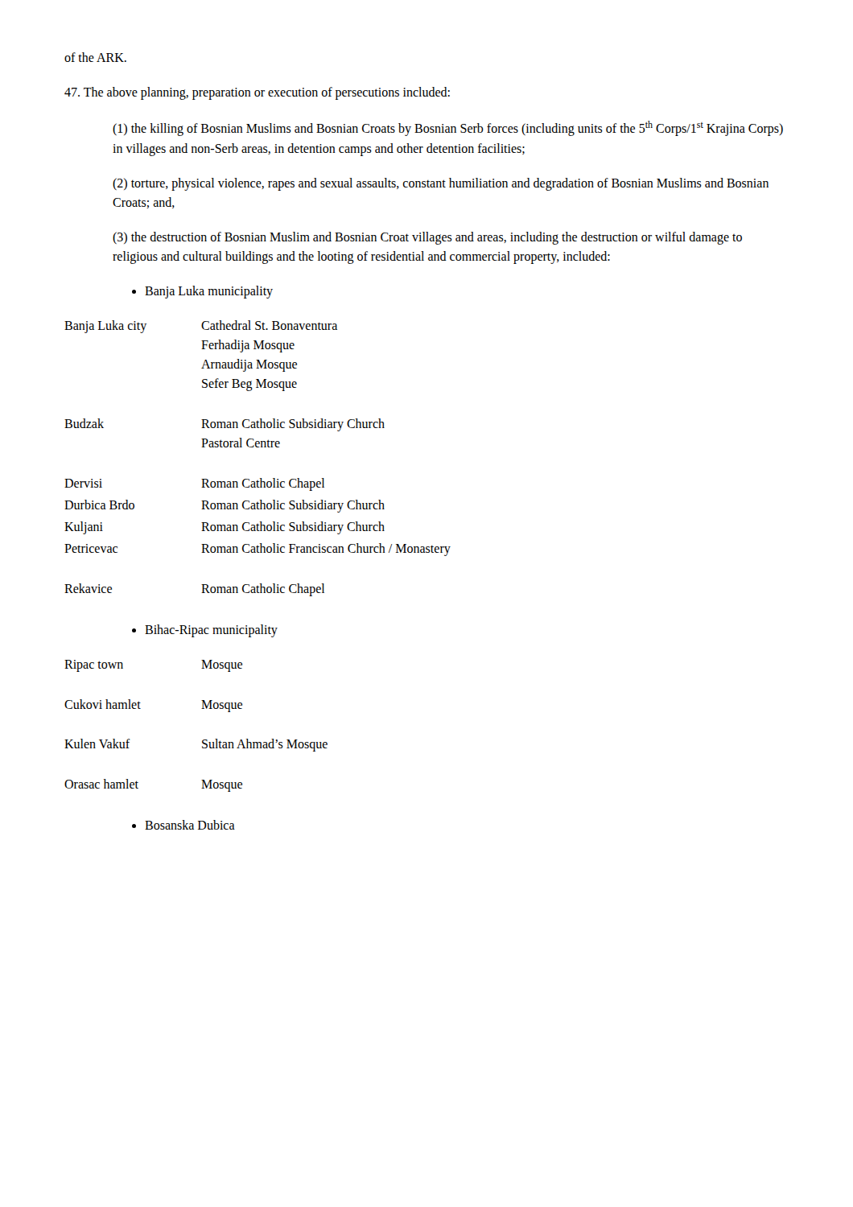of the ARK.
47. The above planning, preparation or execution of persecutions included:
(1) the killing of Bosnian Muslims and Bosnian Croats by Bosnian Serb forces (including units of the 5th Corps/1st Krajina Corps) in villages and non-Serb areas, in detention camps and other detention facilities;
(2) torture, physical violence, rapes and sexual assaults, constant humiliation and degradation of Bosnian Muslims and Bosnian Croats; and,
(3) the destruction of Bosnian Muslim and Bosnian Croat villages and areas, including the destruction or wilful damage to religious and cultural buildings and the looting of residential and commercial property, included:
Banja Luka municipality
| Banja Luka city | Cathedral St. Bonaventura Ferhadija Mosque Arnaudija Mosque Sefer Beg Mosque |
| Budzak | Roman Catholic Subsidiary Church Pastoral Centre |
| Dervisi | Roman Catholic Chapel |
| Durbica Brdo | Roman Catholic Subsidiary Church |
| Kuljani | Roman Catholic Subsidiary Church |
| Petricevac | Roman Catholic Franciscan Church / Monastery |
| Rekavice | Roman Catholic Chapel |
Bihac-Ripac municipality
| Ripac town | Mosque |
| Cukovi hamlet | Mosque |
| Kulen Vakuf | Sultan Ahmad’s Mosque |
| Orasac hamlet | Mosque |
Bosanska Dubica